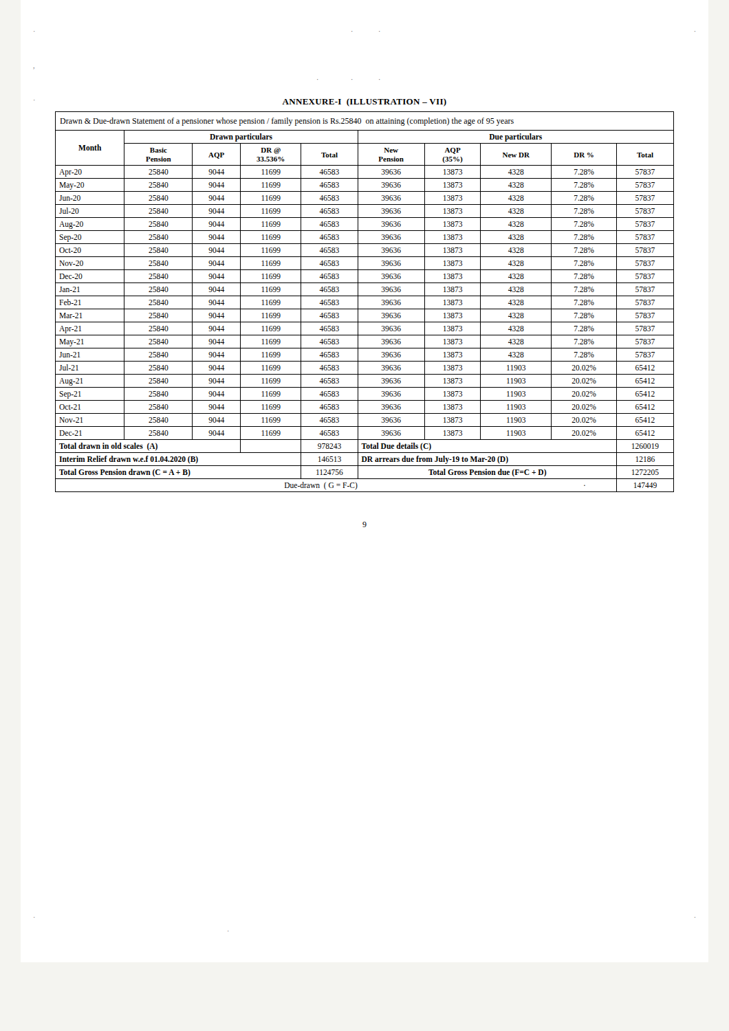·
,
·
·
·
·
·
· · · · ·
ANNEXURE-I (ILLUSTRATION – VII)
| Drawn & Due-drawn Statement of a pensioner whose pension / family pension is Rs.25840 on attaining (completion) the age of 95 years |
| Month | Drawn particulars | Due particulars |
| Basic Pension | AQP | DR @ 33.536% | Total | New Pension | AQP (35%) | New DR | DR % | Total |
| Apr-20 | 25840 | 9044 | 11699 | 46583 | 39636 | 13873 | 4328 | 7.28% | 57837 |
| May-20 | 25840 | 9044 | 11699 | 46583 | 39636 | 13873 | 4328 | 7.28% | 57837 |
| Jun-20 | 25840 | 9044 | 11699 | 46583 | 39636 | 13873 | 4328 | 7.28% | 57837 |
| Jul-20 | 25840 | 9044 | 11699 | 46583 | 39636 | 13873 | 4328 | 7.28% | 57837 |
| Aug-20 | 25840 | 9044 | 11699 | 46583 | 39636 | 13873 | 4328 | 7.28% | 57837 |
| Sep-20 | 25840 | 9044 | 11699 | 46583 | 39636 | 13873 | 4328 | 7.28% | 57837 |
| Oct-20 | 25840 | 9044 | 11699 | 46583 | 39636 | 13873 | 4328 | 7.28% | 57837 |
| Nov-20 | 25840 | 9044 | 11699 | 46583 | 39636 | 13873 | 4328 | 7.28% | 57837 |
| Dec-20 | 25840 | 9044 | 11699 | 46583 | 39636 | 13873 | 4328 | 7.28% | 57837 |
| Jan-21 | 25840 | 9044 | 11699 | 46583 | 39636 | 13873 | 4328 | 7.28% | 57837 |
| Feb-21 | 25840 | 9044 | 11699 | 46583 | 39636 | 13873 | 4328 | 7.28% | 57837 |
| Mar-21 | 25840 | 9044 | 11699 | 46583 | 39636 | 13873 | 4328 | 7.28% | 57837 |
| Apr-21 | 25840 | 9044 | 11699 | 46583 | 39636 | 13873 | 4328 | 7.28% | 57837 |
| May-21 | 25840 | 9044 | 11699 | 46583 | 39636 | 13873 | 4328 | 7.28% | 57837 |
| Jun-21 | 25840 | 9044 | 11699 | 46583 | 39636 | 13873 | 4328 | 7.28% | 57837 |
| Jul-21 | 25840 | 9044 | 11699 | 46583 | 39636 | 13873 | 11903 | 20.02% | 65412 |
| Aug-21 | 25840 | 9044 | 11699 | 46583 | 39636 | 13873 | 11903 | 20.02% | 65412 |
| Sep-21 | 25840 | 9044 | 11699 | 46583 | 39636 | 13873 | 11903 | 20.02% | 65412 |
| Oct-21 | 25840 | 9044 | 11699 | 46583 | 39636 | 13873 | 11903 | 20.02% | 65412 |
| Nov-21 | 25840 | 9044 | 11699 | 46583 | 39636 | 13873 | 11903 | 20.02% | 65412 |
| Dec-21 | 25840 | 9044 | 11699 | 46583 | 39636 | 13873 | 11903 | 20.02% | 65412 |
| Total drawn in old scales (A) | | 978243 | Total Due details (C) | 1260019 |
| Interim Relief drawn w.e.f 01.04.2020 (B) | 146513 | DR arrears due from July-19 to Mar-20 (D) | 12186 |
| Total Gross Pension drawn (C = A + B) | 1124756 | Total Gross Pension due (F=C + D) | 1272205 |
| Due-drawn ( G = F-C) · | 147449 |
9